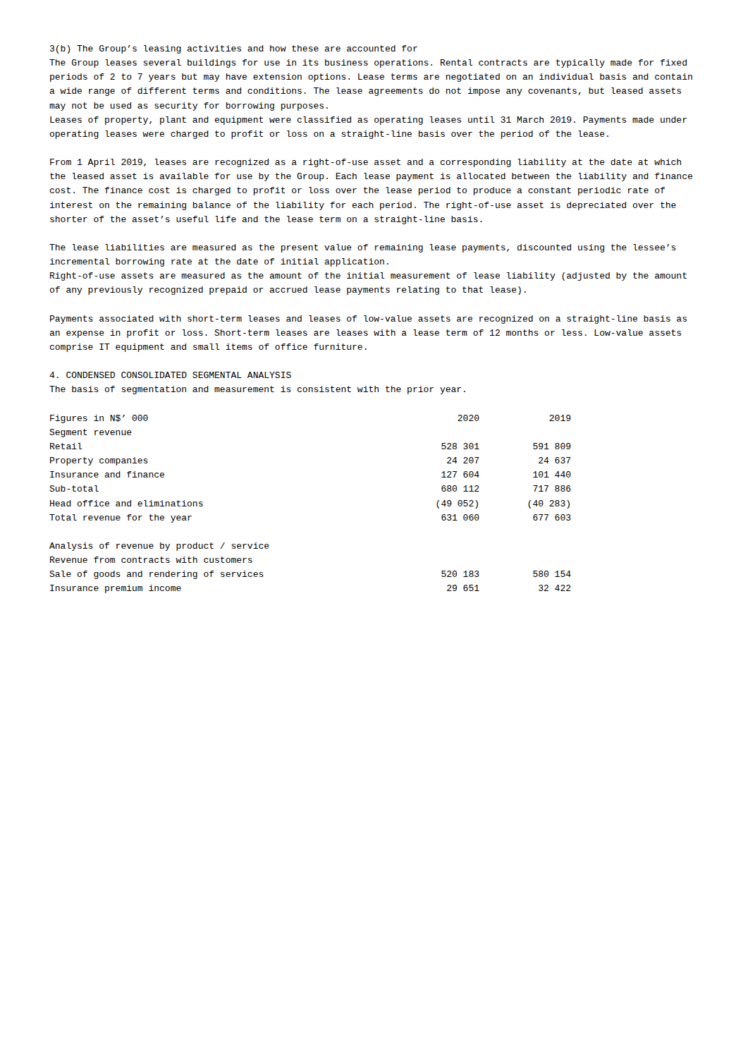3(b) The Group’s leasing activities and how these are accounted for
The Group leases several buildings for use in its business operations. Rental contracts are typically made for fixed periods of 2 to 7 years but may have extension options. Lease terms are negotiated on an individual basis and contain a wide range of different terms and conditions. The lease agreements do not impose any covenants, but leased assets may not be used as security for borrowing purposes.
Leases of property, plant and equipment were classified as operating leases until 31 March 2019. Payments made under operating leases were charged to profit or loss on a straight-line basis over the period of the lease.
From 1 April 2019, leases are recognized as a right-of-use asset and a corresponding liability at the date at which the leased asset is available for use by the Group. Each lease payment is allocated between the liability and finance cost. The finance cost is charged to profit or loss over the lease period to produce a constant periodic rate of interest on the remaining balance of the liability for each period. The right-of-use asset is depreciated over the shorter of the asset’s useful life and the lease term on a straight-line basis.
The lease liabilities are measured as the present value of remaining lease payments, discounted using the lessee’s incremental borrowing rate at the date of initial application.
Right-of-use assets are measured as the amount of the initial measurement of lease liability (adjusted by the amount of any previously recognized prepaid or accrued lease payments relating to that lease).
Payments associated with short-term leases and leases of low-value assets are recognized on a straight-line basis as an expense in profit or loss. Short-term leases are leases with a lease term of 12 months or less. Low-value assets comprise IT equipment and small items of office furniture.
4. CONDENSED CONSOLIDATED SEGMENTAL ANALYSIS
The basis of segmentation and measurement is consistent with the prior year.
| Figures in N$’ 000 | 2020 | 2019 |
| Segment revenue | | |
| Retail | 528 301 | 591 809 |
| Property companies | 24 207 | 24 637 |
| Insurance and finance | 127 604 | 101 440 |
| Sub-total | 680 112 | 717 886 |
| Head office and eliminations | (49 052) | (40 283) |
| Total revenue for the year | 631 060 | 677 603 |
| Analysis of revenue by product / service | | |
| Revenue from contracts with customers | | |
| Sale of goods and rendering of services | 520 183 | 580 154 |
| Insurance premium income | 29 651 | 32 422 |